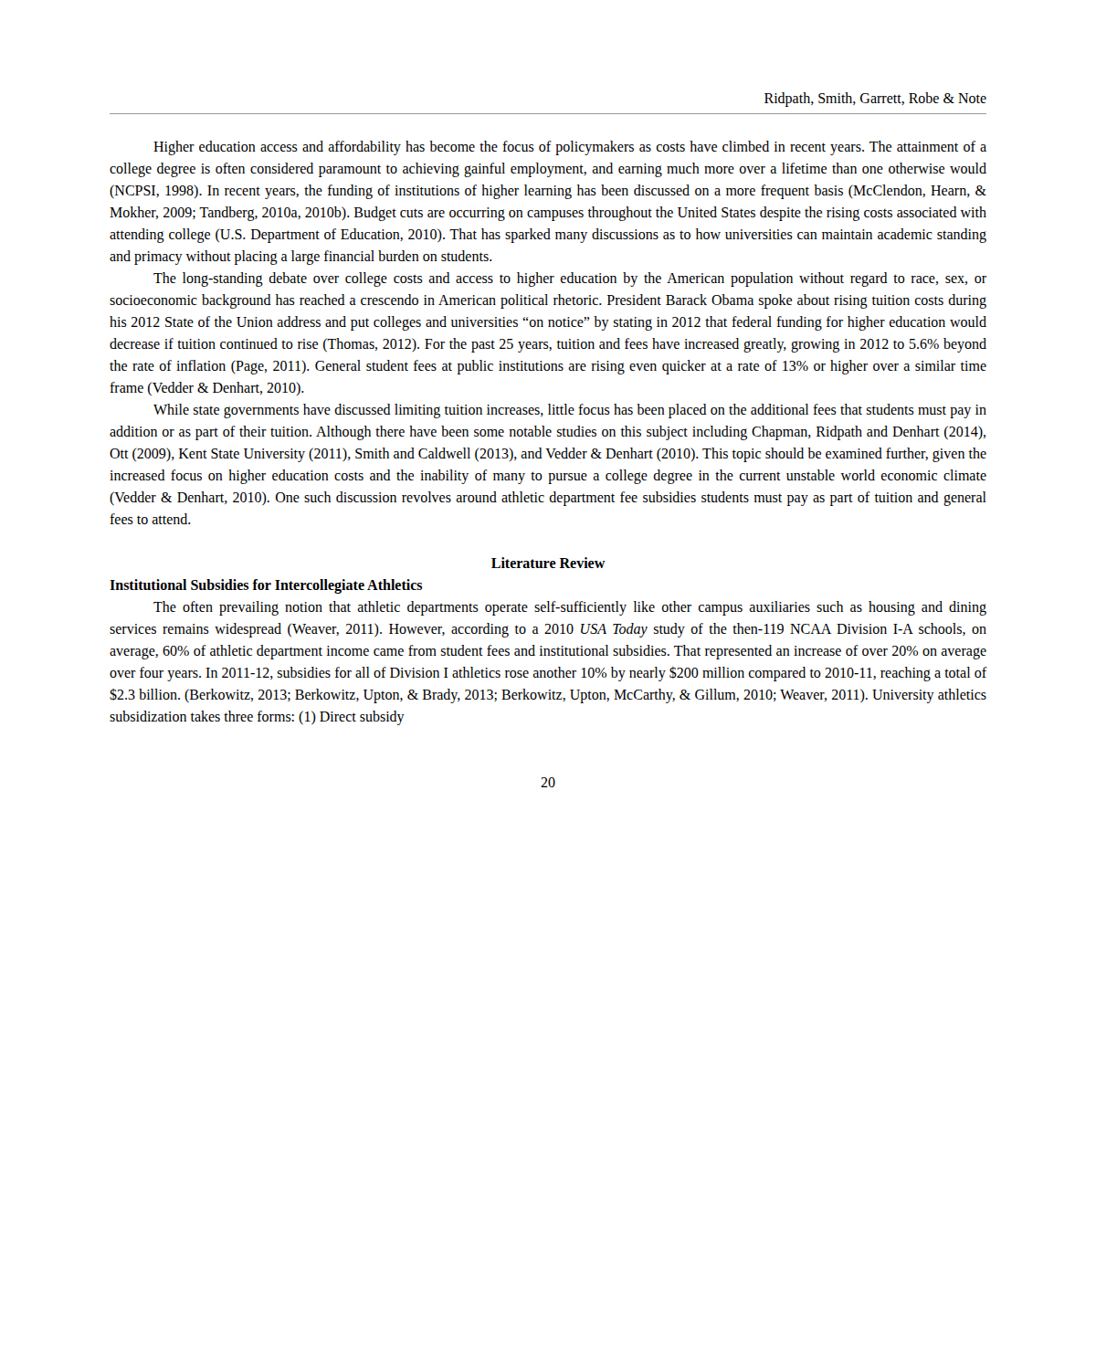Ridpath, Smith, Garrett, Robe & Note
Higher education access and affordability has become the focus of policymakers as costs have climbed in recent years. The attainment of a college degree is often considered paramount to achieving gainful employment, and earning much more over a lifetime than one otherwise would (NCPSI, 1998). In recent years, the funding of institutions of higher learning has been discussed on a more frequent basis (McClendon, Hearn, & Mokher, 2009; Tandberg, 2010a, 2010b). Budget cuts are occurring on campuses throughout the United States despite the rising costs associated with attending college (U.S. Department of Education, 2010). That has sparked many discussions as to how universities can maintain academic standing and primacy without placing a large financial burden on students.
The long-standing debate over college costs and access to higher education by the American population without regard to race, sex, or socioeconomic background has reached a crescendo in American political rhetoric. President Barack Obama spoke about rising tuition costs during his 2012 State of the Union address and put colleges and universities “on notice” by stating in 2012 that federal funding for higher education would decrease if tuition continued to rise (Thomas, 2012). For the past 25 years, tuition and fees have increased greatly, growing in 2012 to 5.6% beyond the rate of inflation (Page, 2011). General student fees at public institutions are rising even quicker at a rate of 13% or higher over a similar time frame (Vedder & Denhart, 2010).
While state governments have discussed limiting tuition increases, little focus has been placed on the additional fees that students must pay in addition or as part of their tuition. Although there have been some notable studies on this subject including Chapman, Ridpath and Denhart (2014), Ott (2009), Kent State University (2011), Smith and Caldwell (2013), and Vedder & Denhart (2010). This topic should be examined further, given the increased focus on higher education costs and the inability of many to pursue a college degree in the current unstable world economic climate (Vedder & Denhart, 2010). One such discussion revolves around athletic department fee subsidies students must pay as part of tuition and general fees to attend.
Literature Review
Institutional Subsidies for Intercollegiate Athletics
The often prevailing notion that athletic departments operate self-sufficiently like other campus auxiliaries such as housing and dining services remains widespread (Weaver, 2011). However, according to a 2010 USA Today study of the then-119 NCAA Division I-A schools, on average, 60% of athletic department income came from student fees and institutional subsidies. That represented an increase of over 20% on average over four years. In 2011-12, subsidies for all of Division I athletics rose another 10% by nearly $200 million compared to 2010-11, reaching a total of $2.3 billion. (Berkowitz, 2013; Berkowitz, Upton, & Brady, 2013; Berkowitz, Upton, McCarthy, & Gillum, 2010; Weaver, 2011). University athletics subsidization takes three forms: (1) Direct subsidy
20